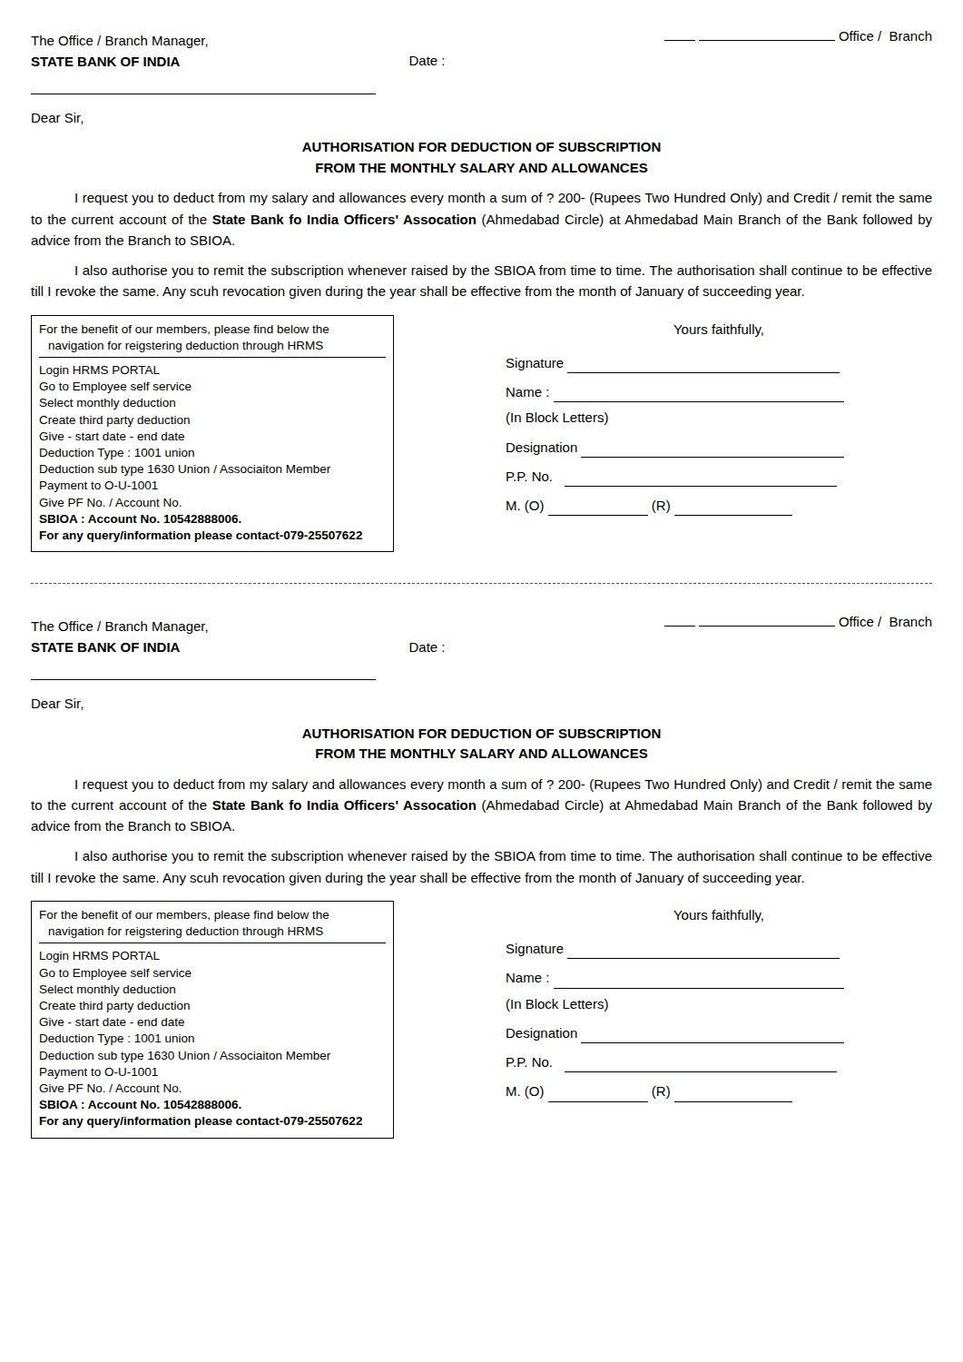Office / Branch
Date :
The Office / Branch Manager,
STATE BANK OF INDIA
Dear Sir,
AUTHORISATION FOR DEDUCTION OF SUBSCRIPTION
FROM THE MONTHLY SALARY AND ALLOWANCES
I request you to deduct from my salary and allowances every month a sum of ? 200- (Rupees Two Hundred Only) and Credit / remit the same to the current account of the State Bank fo India Officers' Assocation (Ahmedabad Circle) at Ahmedabad Main Branch of the Bank followed by advice from the Branch to SBIOA.
I also authorise you to remit the subscription whenever raised by the SBIOA from time to time. The authorisation shall continue to be effective till I revoke the same. Any scuh revocation given during the year shall be effective from the month of January of succeeding year.
For the benefit of our members, please find below the navigation for reigstering deduction through HRMS
Login HRMS PORTAL
Go to Employee self service
Select monthly deduction
Create third party deduction
Give - start date - end date
Deduction Type : 1001 union
Deduction sub type 1630 Union / Associaiton Member
Payment to O-U-1001
Give PF No. / Account No.
SBIOA : Account No. 10542888006.
For any query/information please contact-079-25507622
Yours faithfully,
Signature
Name :
(In Block Letters)
Designation
P.P. No.
M. (O) (R)
Office / Branch
Date :
The Office / Branch Manager,
STATE BANK OF INDIA
Dear Sir,
AUTHORISATION FOR DEDUCTION OF SUBSCRIPTION
FROM THE MONTHLY SALARY AND ALLOWANCES
I request you to deduct from my salary and allowances every month a sum of ? 200- (Rupees Two Hundred Only) and Credit / remit the same to the current account of the State Bank fo India Officers' Assocation (Ahmedabad Circle) at Ahmedabad Main Branch of the Bank followed by advice from the Branch to SBIOA.
I also authorise you to remit the subscription whenever raised by the SBIOA from time to time. The authorisation shall continue to be effective till I revoke the same. Any scuh revocation given during the year shall be effective from the month of January of succeeding year.
For the benefit of our members, please find below the navigation for reigstering deduction through HRMS
Login HRMS PORTAL
Go to Employee self service
Select monthly deduction
Create third party deduction
Give - start date - end date
Deduction Type : 1001 union
Deduction sub type 1630 Union / Associaiton Member
Payment to O-U-1001
Give PF No. / Account No.
SBIOA : Account No. 10542888006.
For any query/information please contact-079-25507622
Yours faithfully,
Signature
Name :
(In Block Letters)
Designation
P.P. No.
M. (O) (R)